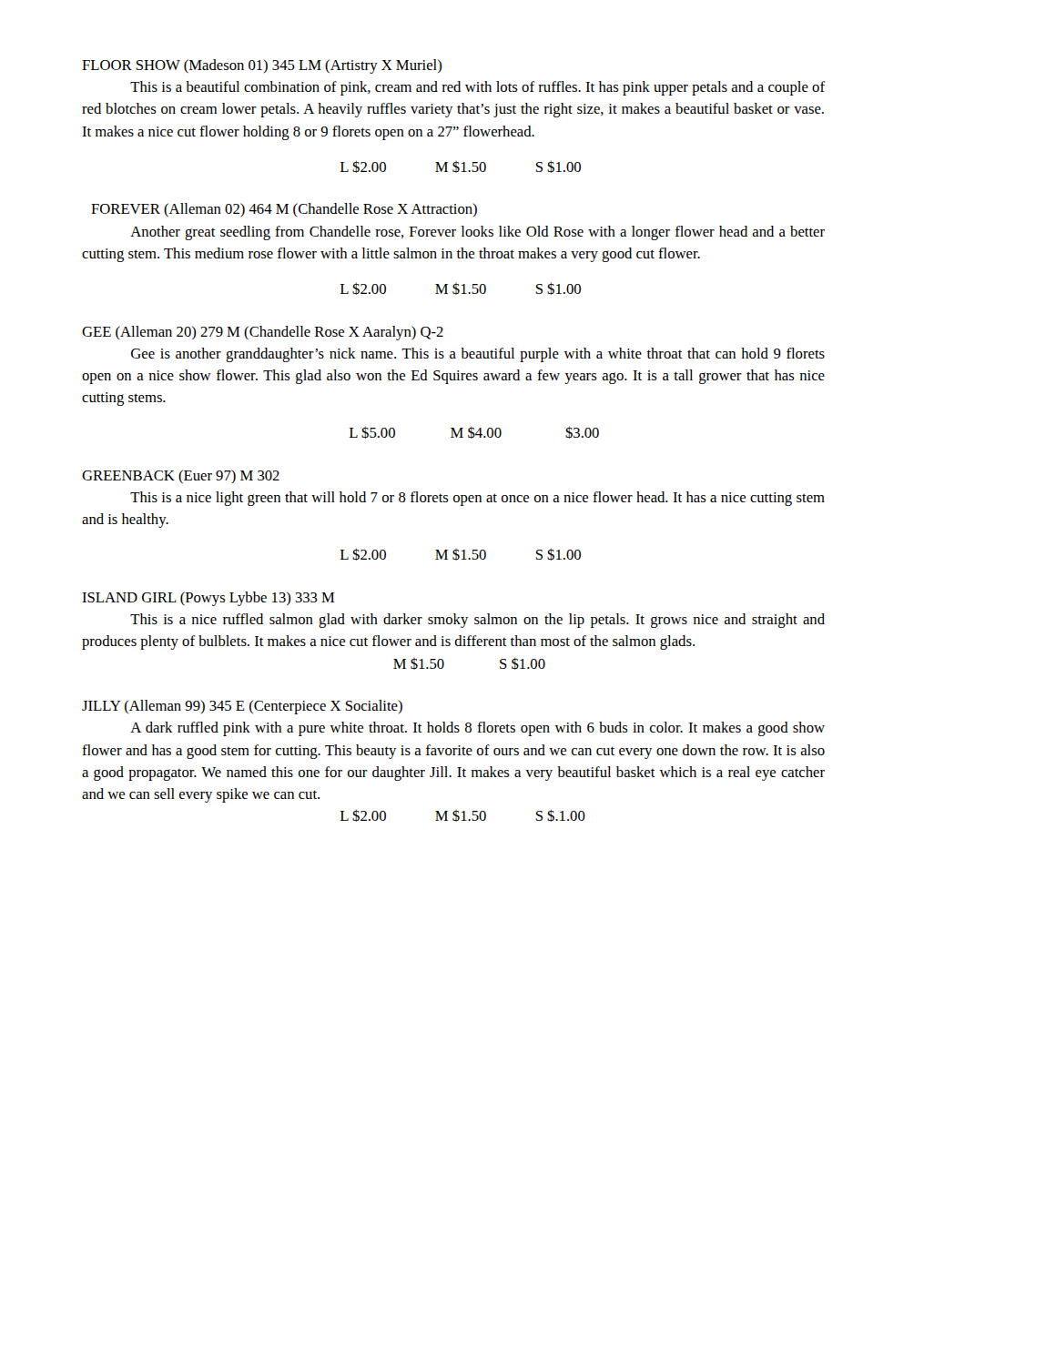FLOOR SHOW (Madeson 01) 345 LM (Artistry X Muriel)
This is a beautiful combination of pink, cream and red with lots of ruffles. It has pink upper petals and a couple of red blotches on cream lower petals. A heavily ruffles variety that’s just the right size, it makes a beautiful basket or vase. It makes a nice cut flower holding 8 or 9 florets open on a 27” flowerhead.
L $2.00 M $1.50 S $1.00
FOREVER (Alleman 02) 464 M (Chandelle Rose X Attraction)
Another great seedling from Chandelle rose, Forever looks like Old Rose with a longer flower head and a better cutting stem. This medium rose flower with a little salmon in the throat makes a very good cut flower.
L $2.00 M $1.50 S $1.00
GEE (Alleman 20) 279 M (Chandelle Rose X Aaralyn) Q-2
Gee is another granddaughter’s nick name. This is a beautiful purple with a white throat that can hold 9 florets open on a nice show flower. This glad also won the Ed Squires award a few years ago. It is a tall grower that has nice cutting stems.
L $5.00 M $4.00$3.00
GREENBACK (Euer 97) M 302
This is a nice light green that will hold 7 or 8 florets open at once on a nice flower head. It has a nice cutting stem and is healthy.
L $2.00 M $1.50 S $1.00
ISLAND GIRL (Powys Lybbe 13) 333 M
This is a nice ruffled salmon glad with darker smoky salmon on the lip petals. It grows nice and straight and produces plenty of bulblets. It makes a nice cut flower and is different than most of the salmon glads.
M $1.50 S $1.00
JILLY (Alleman 99) 345 E (Centerpiece X Socialite)
A dark ruffled pink with a pure white throat. It holds 8 florets open with 6 buds in color. It makes a good show flower and has a good stem for cutting. This beauty is a favorite of ours and we can cut every one down the row. It is also a good propagator. We named this one for our daughter Jill. It makes a very beautiful basket which is a real eye catcher and we can sell every spike we can cut.
L $2.00 M $1.50 S $.1.00